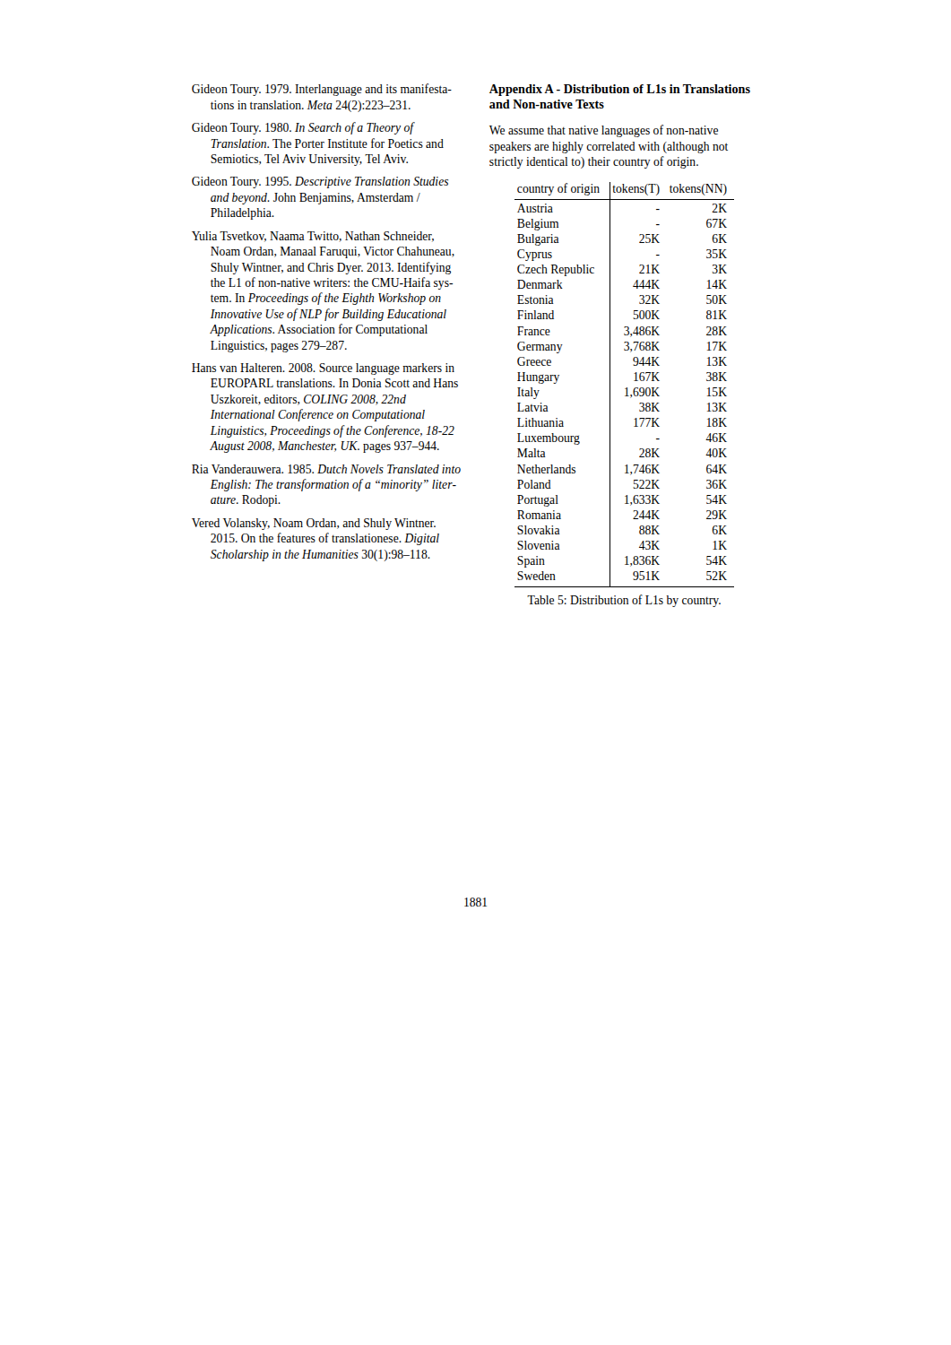Gideon Toury. 1979. Interlanguage and its manifestations in translation. Meta 24(2):223–231.
Gideon Toury. 1980. In Search of a Theory of Translation. The Porter Institute for Poetics and Semiotics, Tel Aviv University, Tel Aviv.
Gideon Toury. 1995. Descriptive Translation Studies and beyond. John Benjamins, Amsterdam / Philadelphia.
Yulia Tsvetkov, Naama Twitto, Nathan Schneider, Noam Ordan, Manaal Faruqui, Victor Chahuneau, Shuly Wintner, and Chris Dyer. 2013. Identifying the L1 of non-native writers: the CMU-Haifa system. In Proceedings of the Eighth Workshop on Innovative Use of NLP for Building Educational Applications. Association for Computational Linguistics, pages 279–287.
Hans van Halteren. 2008. Source language markers in EUROPARL translations. In Donia Scott and Hans Uszkoreit, editors, COLING 2008, 22nd International Conference on Computational Linguistics, Proceedings of the Conference, 18-22 August 2008, Manchester, UK. pages 937–944.
Ria Vanderauwera. 1985. Dutch Novels Translated into English: The transformation of a “minority” literature. Rodopi.
Vered Volansky, Noam Ordan, and Shuly Wintner. 2015. On the features of translationese. Digital Scholarship in the Humanities 30(1):98–118.
Appendix A - Distribution of L1s in Translations and Non-native Texts
We assume that native languages of non-native speakers are highly correlated with (although not strictly identical to) their country of origin.
| country of origin | tokens(T) | tokens(NN) |
| --- | --- | --- |
| Austria | - | 2K |
| Belgium | - | 67K |
| Bulgaria | 25K | 6K |
| Cyprus | - | 35K |
| Czech Republic | 21K | 3K |
| Denmark | 444K | 14K |
| Estonia | 32K | 50K |
| Finland | 500K | 81K |
| France | 3,486K | 28K |
| Germany | 3,768K | 17K |
| Greece | 944K | 13K |
| Hungary | 167K | 38K |
| Italy | 1,690K | 15K |
| Latvia | 38K | 13K |
| Lithuania | 177K | 18K |
| Luxembourg | - | 46K |
| Malta | 28K | 40K |
| Netherlands | 1,746K | 64K |
| Poland | 522K | 36K |
| Portugal | 1,633K | 54K |
| Romania | 244K | 29K |
| Slovakia | 88K | 6K |
| Slovenia | 43K | 1K |
| Spain | 1,836K | 54K |
| Sweden | 951K | 52K |
Table 5: Distribution of L1s by country.
1881